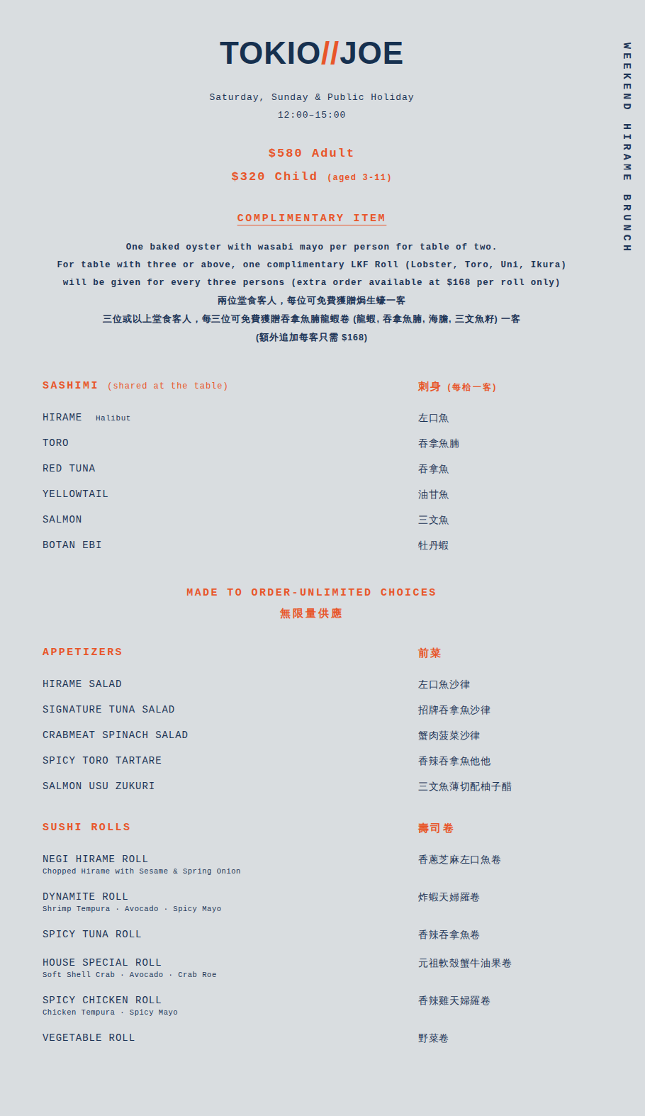WEEKEND HIRAME BRUNCH
TOKIO//JOE
Saturday, Sunday & Public Holiday
12:00–15:00
$580 Adult
$320 Child (aged 3-11)
COMPLIMENTARY ITEM
One baked oyster with wasabi mayo per person for table of two.
For table with three or above, one complimentary LKF Roll (Lobster, Toro, Uni, Ikura)
will be given for every three persons (extra order available at $168 per roll only)
兩位堂食客人，每位可免費獲贈焗生蠔一客
三位或以上堂食客人，每三位可免費獲贈吞拿魚腩龍蝦卷 (龍蝦, 吞拿魚腩, 海膽, 三文魚籽) 一客
(額外追加每客只需 $168)
SASHIMI (shared at the table)
刺身 (每枱一客)
HIRAME Halibut
左口魚
TORO
吞拿魚腩
RED TUNA
吞拿魚
YELLOWTAIL
油甘魚
SALMON
三文魚
BOTAN EBI
牡丹蝦
MADE TO ORDER-UNLIMITED CHOICES
無限量供應
APPETIZERS
前菜
HIRAME SALAD
左口魚沙律
SIGNATURE TUNA SALAD
招牌吞拿魚沙律
CRABMEAT SPINACH SALAD
蟹肉菠菜沙律
SPICY TORO TARTARE
香辣吞拿魚他他
SALMON USU ZUKURI
三文魚薄切配柚子醋
SUSHI ROLLS
壽司卷
NEGI HIRAME ROLL Chopped Hirame with Sesame & Spring Onion
香蔥芝麻左口魚卷
DYNAMITE ROLL Shrimp Tempura · Avocado · Spicy Mayo
炸蝦天婦羅卷
SPICY TUNA ROLL
香辣吞拿魚卷
HOUSE SPECIAL ROLL Soft Shell Crab · Avocado · Crab Roe
元祖軟殼蟹牛油果卷
SPICY CHICKEN ROLL Chicken Tempura · Spicy Mayo
香辣雞天婦羅卷
VEGETABLE ROLL
野菜卷